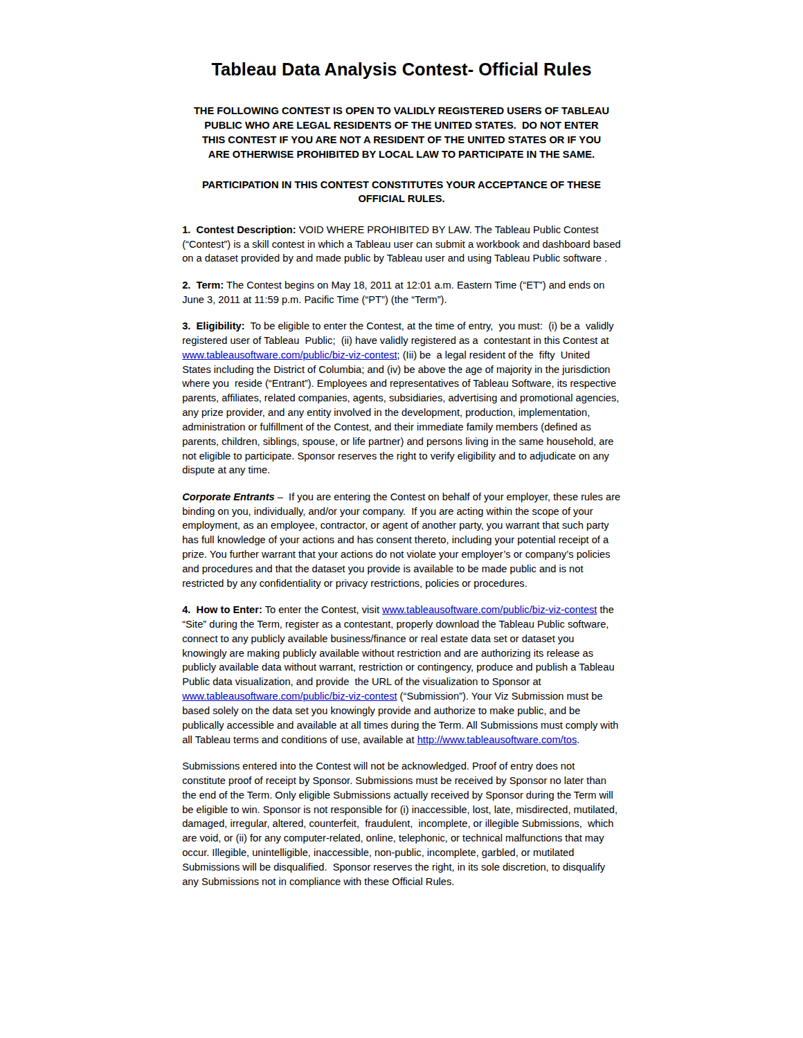Tableau Data Analysis Contest- Official Rules
THE FOLLOWING CONTEST IS OPEN TO VALIDLY REGISTERED USERS OF TABLEAU PUBLIC WHO ARE LEGAL RESIDENTS OF THE UNITED STATES. DO NOT ENTER THIS CONTEST IF YOU ARE NOT A RESIDENT OF THE UNITED STATES OR IF YOU ARE OTHERWISE PROHIBITED BY LOCAL LAW TO PARTICIPATE IN THE SAME.
PARTICIPATION IN THIS CONTEST CONSTITUTES YOUR ACCEPTANCE OF THESE OFFICIAL RULES.
1. Contest Description: VOID WHERE PROHIBITED BY LAW. The Tableau Public Contest (“Contest”) is a skill contest in which a Tableau user can submit a workbook and dashboard based on a dataset provided by and made public by Tableau user and using Tableau Public software .
2. Term: The Contest begins on May 18, 2011 at 12:01 a.m. Eastern Time (“ET”) and ends on June 3, 2011 at 11:59 p.m. Pacific Time (“PT”) (the “Term”).
3. Eligibility: To be eligible to enter the Contest, at the time of entry, you must: (i) be a validly registered user of Tableau Public; (ii) have validly registered as a contestant in this Contest at www.tableausoftware.com/public/biz-viz-contest; (Iii) be a legal resident of the fifty United States including the District of Columbia; and (iv) be above the age of majority in the jurisdiction where you reside (“Entrant”). Employees and representatives of Tableau Software, its respective parents, affiliates, related companies, agents, subsidiaries, advertising and promotional agencies, any prize provider, and any entity involved in the development, production, implementation, administration or fulfillment of the Contest, and their immediate family members (defined as parents, children, siblings, spouse, or life partner) and persons living in the same household, are not eligible to participate. Sponsor reserves the right to verify eligibility and to adjudicate on any dispute at any time.
Corporate Entrants – If you are entering the Contest on behalf of your employer, these rules are binding on you, individually, and/or your company. If you are acting within the scope of your employment, as an employee, contractor, or agent of another party, you warrant that such party has full knowledge of your actions and has consent thereto, including your potential receipt of a prize. You further warrant that your actions do not violate your employer’s or company’s policies and procedures and that the dataset you provide is available to be made public and is not restricted by any confidentiality or privacy restrictions, policies or procedures.
4. How to Enter: To enter the Contest, visit www.tableausoftware.com/public/biz-viz-contest the “Site” during the Term, register as a contestant, properly download the Tableau Public software, connect to any publicly available business/finance or real estate data set or dataset you knowingly are making publicly available without restriction and are authorizing its release as publicly available data without warrant, restriction or contingency, produce and publish a Tableau Public data visualization, and provide the URL of the visualization to Sponsor at www.tableausoftware.com/public/biz-viz-contest (“Submission”). Your Viz Submission must be based solely on the data set you knowingly provide and authorize to make public, and be publically accessible and available at all times during the Term. All Submissions must comply with all Tableau terms and conditions of use, available at http://www.tableausoftware.com/tos.
Submissions entered into the Contest will not be acknowledged. Proof of entry does not constitute proof of receipt by Sponsor. Submissions must be received by Sponsor no later than the end of the Term. Only eligible Submissions actually received by Sponsor during the Term will be eligible to win. Sponsor is not responsible for (i) inaccessible, lost, late, misdirected, mutilated, damaged, irregular, altered, counterfeit, fraudulent, incomplete, or illegible Submissions, which are void, or (ii) for any computer-related, online, telephonic, or technical malfunctions that may occur. Illegible, unintelligible, inaccessible, non-public, incomplete, garbled, or mutilated Submissions will be disqualified. Sponsor reserves the right, in its sole discretion, to disqualify any Submissions not in compliance with these Official Rules.